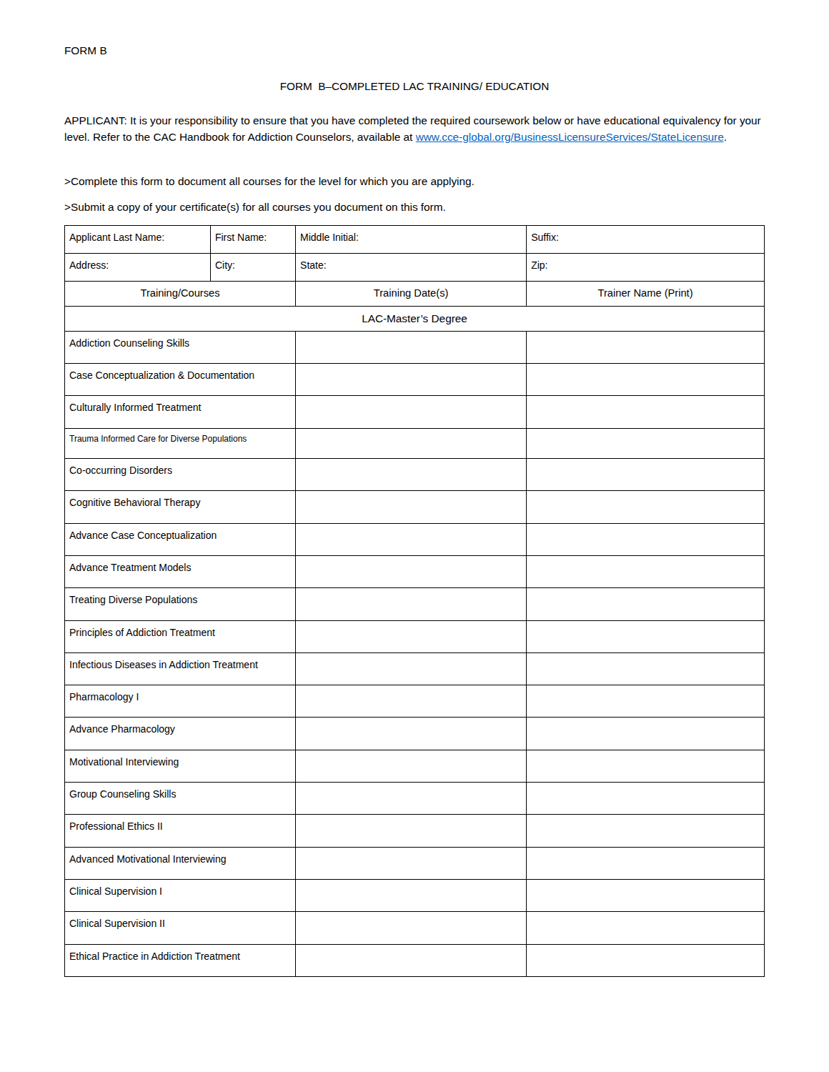FORM B
FORM B–COMPLETED LAC TRAINING/ EDUCATION
APPLICANT: It is your responsibility to ensure that you have completed the required coursework below or have educational equivalency for your level. Refer to the CAC Handbook for Addiction Counselors, available at www.cce-global.org/BusinessLicensureServices/StateLicensure.
>Complete this form to document all courses for the level for which you are applying.
>Submit a copy of your certificate(s) for all courses you document on this form.
| Applicant Last Name: | First Name: | Middle Initial: | Suffix: |
| Address: | City: | State: | Zip: |
| Training/Courses | Training Date(s) | Trainer Name (Print) |
| LAC-Master’s Degree |
| Addiction Counseling Skills | | |
| Case Conceptualization & Documentation | | |
| Culturally Informed Treatment | | |
| Trauma Informed Care for Diverse Populations | | |
| Co-occurring Disorders | | |
| Cognitive Behavioral Therapy | | |
| Advance Case Conceptualization | | |
| Advance Treatment Models | | |
| Treating Diverse Populations | | |
| Principles of Addiction Treatment | | |
| Infectious Diseases in Addiction Treatment | | |
| Pharmacology I | | |
| Advance Pharmacology | | |
| Motivational Interviewing | | |
| Group Counseling Skills | | |
| Professional Ethics II | | |
| Advanced Motivational Interviewing | | |
| Clinical Supervision I | | |
| Clinical Supervision II | | |
| Ethical Practice in Addiction Treatment | | |